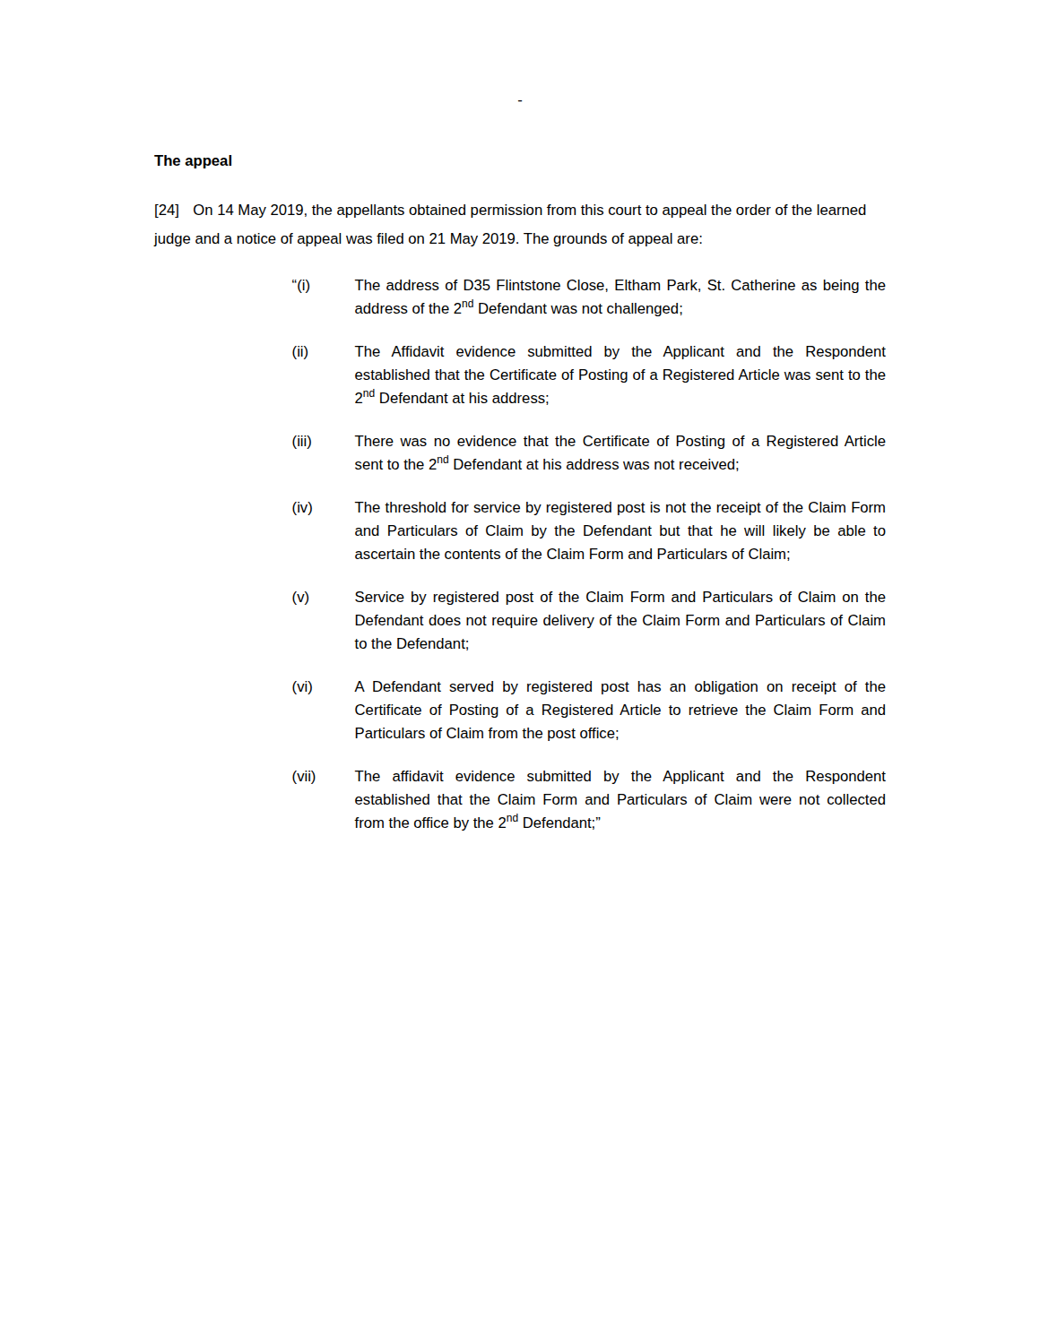-
The appeal
[24] On 14 May 2019, the appellants obtained permission from this court to appeal the order of the learned judge and a notice of appeal was filed on 21 May 2019. The grounds of appeal are:
“(i)
The address of D35 Flintstone Close, Eltham Park, St. Catherine as being the address of the 2nd Defendant was not challenged;
(ii)
The Affidavit evidence submitted by the Applicant and the Respondent established that the Certificate of Posting of a Registered Article was sent to the 2nd Defendant at his address;
(iii)
There was no evidence that the Certificate of Posting of a Registered Article sent to the 2nd Defendant at his address was not received;
(iv)
The threshold for service by registered post is not the receipt of the Claim Form and Particulars of Claim by the Defendant but that he will likely be able to ascertain the contents of the Claim Form and Particulars of Claim;
(v)
Service by registered post of the Claim Form and Particulars of Claim on the Defendant does not require delivery of the Claim Form and Particulars of Claim to the Defendant;
(vi)
A Defendant served by registered post has an obligation on receipt of the Certificate of Posting of a Registered Article to retrieve the Claim Form and Particulars of Claim from the post office;
(vii)
The affidavit evidence submitted by the Applicant and the Respondent established that the Claim Form and Particulars of Claim were not collected from the office by the 2nd Defendant;”